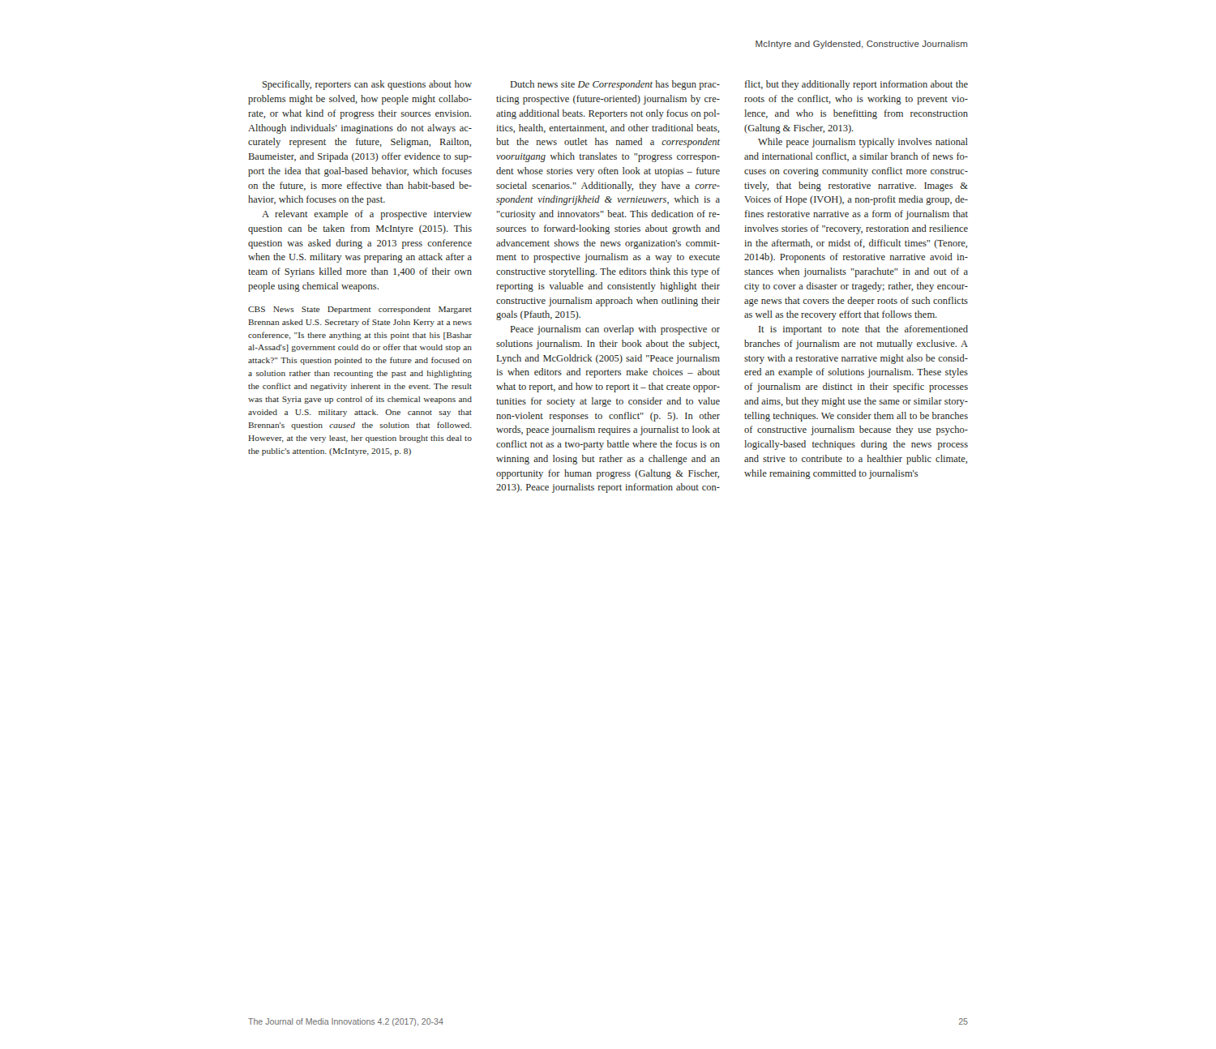McIntyre and Gyldensted, Constructive Journalism
Specifically, reporters can ask questions about how problems might be solved, how people might collaborate, or what kind of progress their sources envision. Although individuals' imaginations do not always accurately represent the future, Seligman, Railton, Baumeister, and Sripada (2013) offer evidence to support the idea that goal-based behavior, which focuses on the future, is more effective than habit-based behavior, which focuses on the past.
A relevant example of a prospective interview question can be taken from McIntyre (2015). This question was asked during a 2013 press conference when the U.S. military was preparing an attack after a team of Syrians killed more than 1,400 of their own people using chemical weapons.
CBS News State Department correspondent Margaret Brennan asked U.S. Secretary of State John Kerry at a news conference, "Is there anything at this point that his [Bashar al-Assad's] government could do or offer that would stop an attack?" This question pointed to the future and focused on a solution rather than recounting the past and highlighting the conflict and negativity inherent in the event. The result was that Syria gave up control of its chemical weapons and avoided a U.S. military attack. One cannot say that Brennan's question caused the solution that followed. However, at the very least, her question brought this deal to the public's attention. (McIntyre, 2015, p. 8)
Dutch news site De Correspondent has begun practicing prospective (future-oriented) journalism by creating additional beats. Reporters not only focus on politics, health, entertainment, and other traditional beats, but the news outlet has named a correspondent vooruitgang which translates to "progress correspondent whose stories very often look at utopias – future societal scenarios." Additionally, they have a correspondent vindingrijkheid & vernieuwers, which is a "curiosity and innovators" beat. This dedication of resources to forward-looking stories about growth and advancement shows the news organization's commitment to prospective journalism as a way to execute constructive storytelling. The editors think this type of reporting is valuable and consistently highlight their constructive journalism approach when outlining their goals (Pfauth, 2015).
Peace journalism can overlap with prospective or solutions journalism. In their book about the subject, Lynch and McGoldrick (2005) said "Peace journalism is when editors and reporters make choices – about what to report, and how to report it – that create opportunities for society at large to consider and to value non-violent responses to conflict" (p. 5). In other words, peace journalism requires a journalist to look at conflict not as a two-party battle where the focus is on winning and losing but rather as a challenge and an opportunity for human progress (Galtung & Fischer, 2013). Peace journalists report information about conflict, but they additionally report information about the roots of the conflict, who is working to prevent violence, and who is benefitting from reconstruction (Galtung & Fischer, 2013).
While peace journalism typically involves national and international conflict, a similar branch of news focuses on covering community conflict more constructively, that being restorative narrative. Images & Voices of Hope (IVOH), a non-profit media group, defines restorative narrative as a form of journalism that involves stories of "recovery, restoration and resilience in the aftermath, or midst of, difficult times" (Tenore, 2014b). Proponents of restorative narrative avoid instances when journalists "parachute" in and out of a city to cover a disaster or tragedy; rather, they encourage news that covers the deeper roots of such conflicts as well as the recovery effort that follows them.
It is important to note that the aforementioned branches of journalism are not mutually exclusive. A story with a restorative narrative might also be considered an example of solutions journalism. These styles of journalism are distinct in their specific processes and aims, but they might use the same or similar storytelling techniques. We consider them all to be branches of constructive journalism because they use psychologically-based techniques during the news process and strive to contribute to a healthier public climate, while remaining committed to journalism's
The Journal of Media Innovations 4.2 (2017), 20-34 25